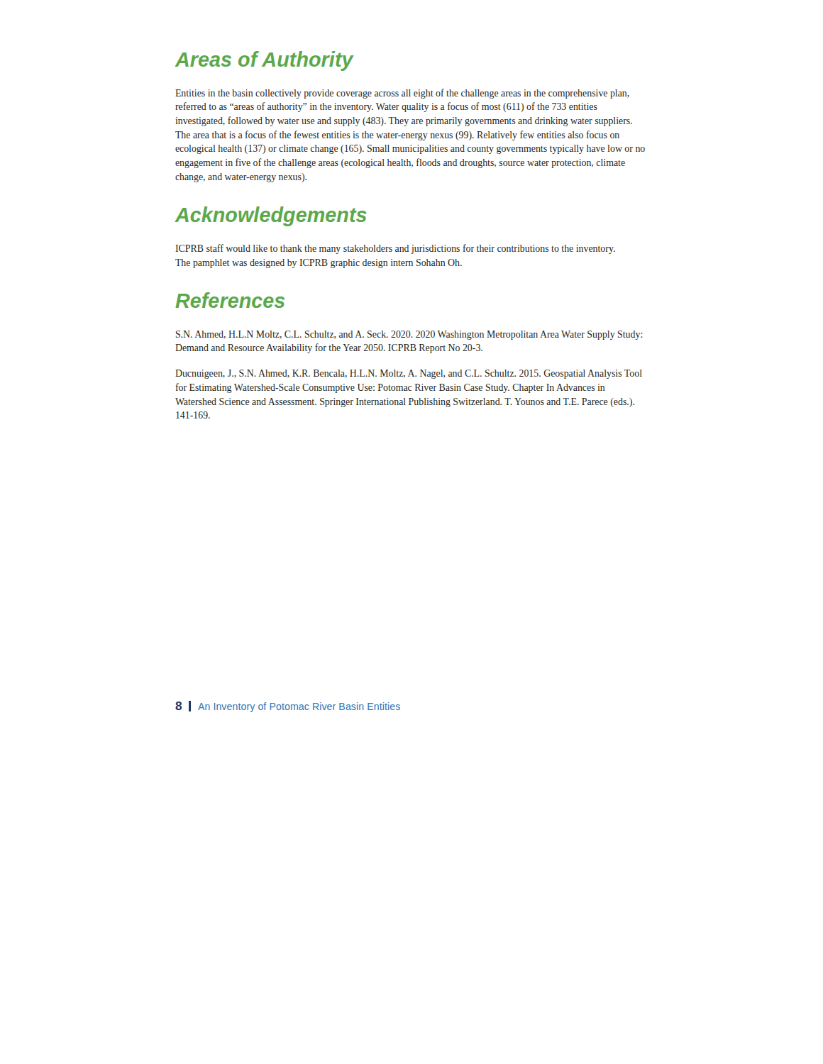Areas of Authority
Entities in the basin collectively provide coverage across all eight of the challenge areas in the comprehensive plan, referred to as “areas of authority” in the inventory. Water quality is a focus of most (611) of the 733 entities investigated, followed by water use and supply (483). They are primarily governments and drinking water suppliers. The area that is a focus of the fewest entities is the water-energy nexus (99). Relatively few entities also focus on ecological health (137) or climate change (165). Small municipalities and county governments typically have low or no engagement in five of the challenge areas (ecological health, floods and droughts, source water protection, climate change, and water-energy nexus).
Acknowledgements
ICPRB staff would like to thank the many stakeholders and jurisdictions for their contributions to the inventory.
The pamphlet was designed by ICPRB graphic design intern Sohahn Oh.
References
S.N. Ahmed, H.L.N Moltz, C.L. Schultz, and A. Seck. 2020. 2020 Washington Metropolitan Area Water Supply Study: Demand and Resource Availability for the Year 2050. ICPRB Report No 20-3.
Ducnuigeen, J., S.N. Ahmed, K.R. Bencala, H.L.N. Moltz, A. Nagel, and C.L. Schultz. 2015. Geospatial Analysis Tool for Estimating Watershed-Scale Consumptive Use: Potomac River Basin Case Study. Chapter In Advances in Watershed Science and Assessment. Springer International Publishing Switzerland. T. Younos and T.E. Parece (eds.). 141-169.
8 An Inventory of Potomac River Basin Entities